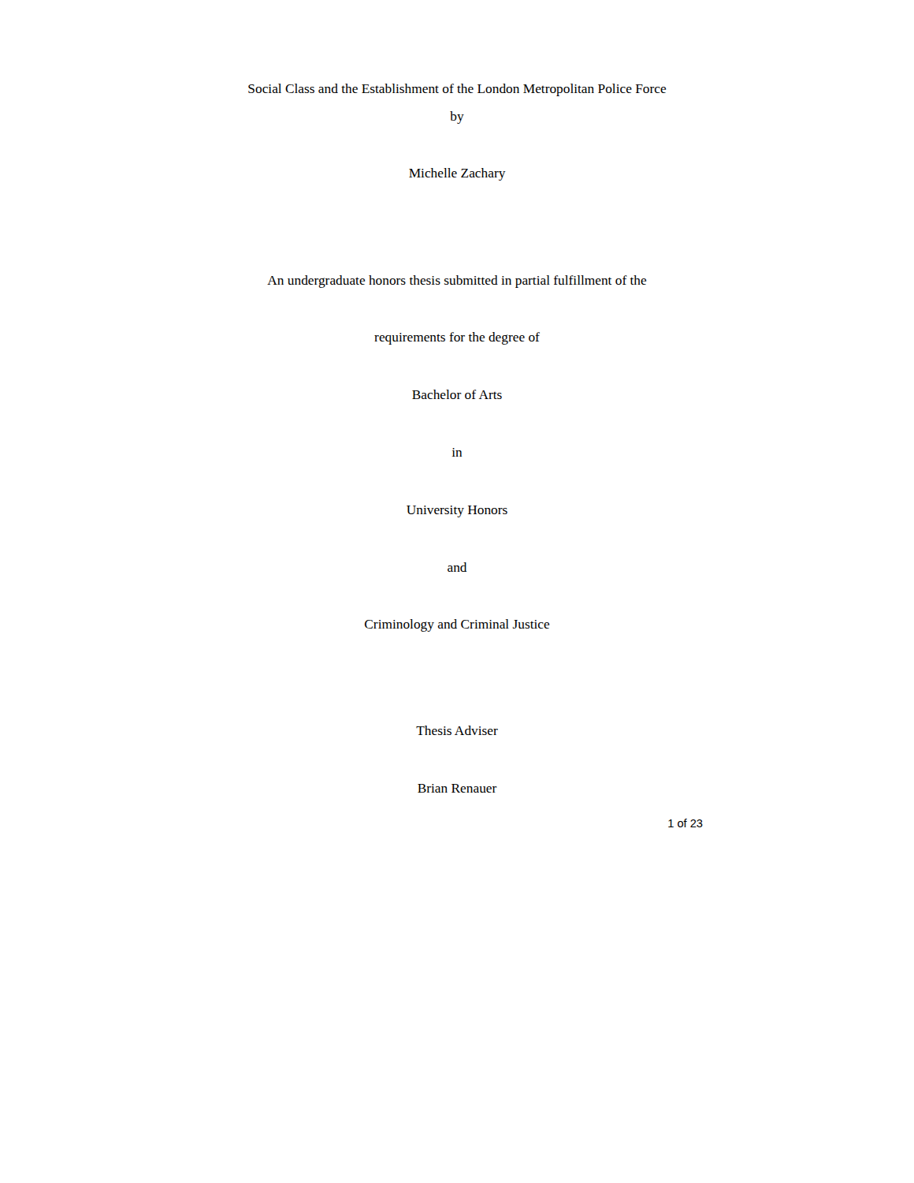Social Class and the Establishment of the London Metropolitan Police Force
by
Michelle Zachary
An undergraduate honors thesis submitted in partial fulfillment of the
requirements for the degree of
Bachelor of Arts
in
University Honors
and
Criminology and Criminal Justice
Thesis Adviser
Brian Renauer
1 of 23